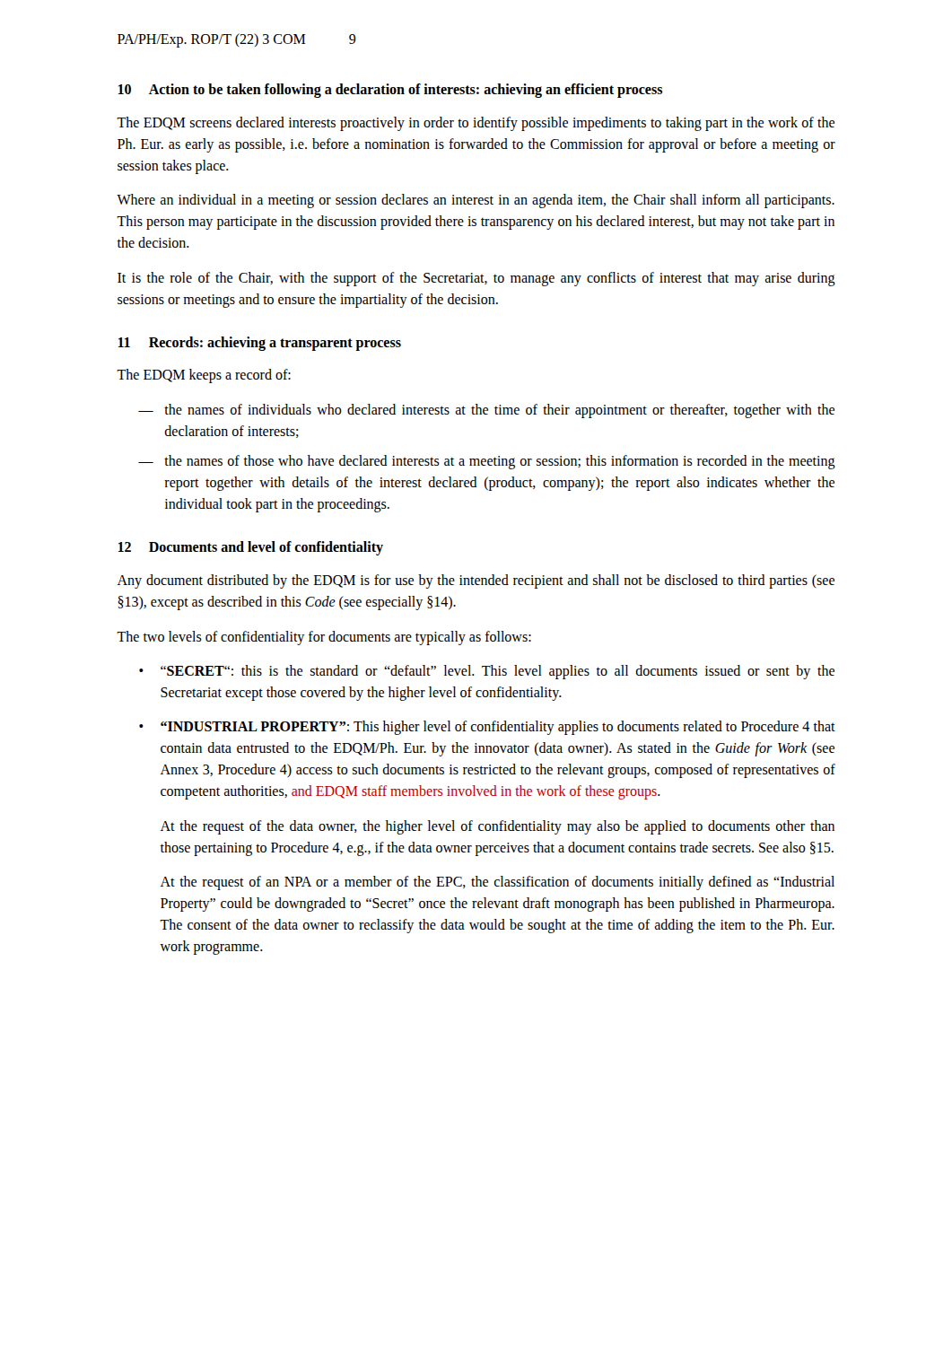PA/PH/Exp. ROP/T (22) 3 COM 9
10 Action to be taken following a declaration of interests: achieving an efficient process
The EDQM screens declared interests proactively in order to identify possible impediments to taking part in the work of the Ph. Eur. as early as possible, i.e. before a nomination is forwarded to the Commission for approval or before a meeting or session takes place.
Where an individual in a meeting or session declares an interest in an agenda item, the Chair shall inform all participants. This person may participate in the discussion provided there is transparency on his declared interest, but may not take part in the decision.
It is the role of the Chair, with the support of the Secretariat, to manage any conflicts of interest that may arise during sessions or meetings and to ensure the impartiality of the decision.
11 Records: achieving a transparent process
The EDQM keeps a record of:
the names of individuals who declared interests at the time of their appointment or thereafter, together with the declaration of interests;
the names of those who have declared interests at a meeting or session; this information is recorded in the meeting report together with details of the interest declared (product, company); the report also indicates whether the individual took part in the proceedings.
12 Documents and level of confidentiality
Any document distributed by the EDQM is for use by the intended recipient and shall not be disclosed to third parties (see §13), except as described in this Code (see especially §14).
The two levels of confidentiality for documents are typically as follows:
“SECRET“: this is the standard or “default” level. This level applies to all documents issued or sent by the Secretariat except those covered by the higher level of confidentiality.
“INDUSTRIAL PROPERTY”: This higher level of confidentiality applies to documents related to Procedure 4 that contain data entrusted to the EDQM/Ph. Eur. by the innovator (data owner). As stated in the Guide for Work (see Annex 3, Procedure 4) access to such documents is restricted to the relevant groups, composed of representatives of competent authorities, and EDQM staff members involved in the work of these groups.
At the request of the data owner, the higher level of confidentiality may also be applied to documents other than those pertaining to Procedure 4, e.g., if the data owner perceives that a document contains trade secrets. See also §15.
At the request of an NPA or a member of the EPC, the classification of documents initially defined as “Industrial Property” could be downgraded to “Secret” once the relevant draft monograph has been published in Pharmeuropa. The consent of the data owner to reclassify the data would be sought at the time of adding the item to the Ph. Eur. work programme.